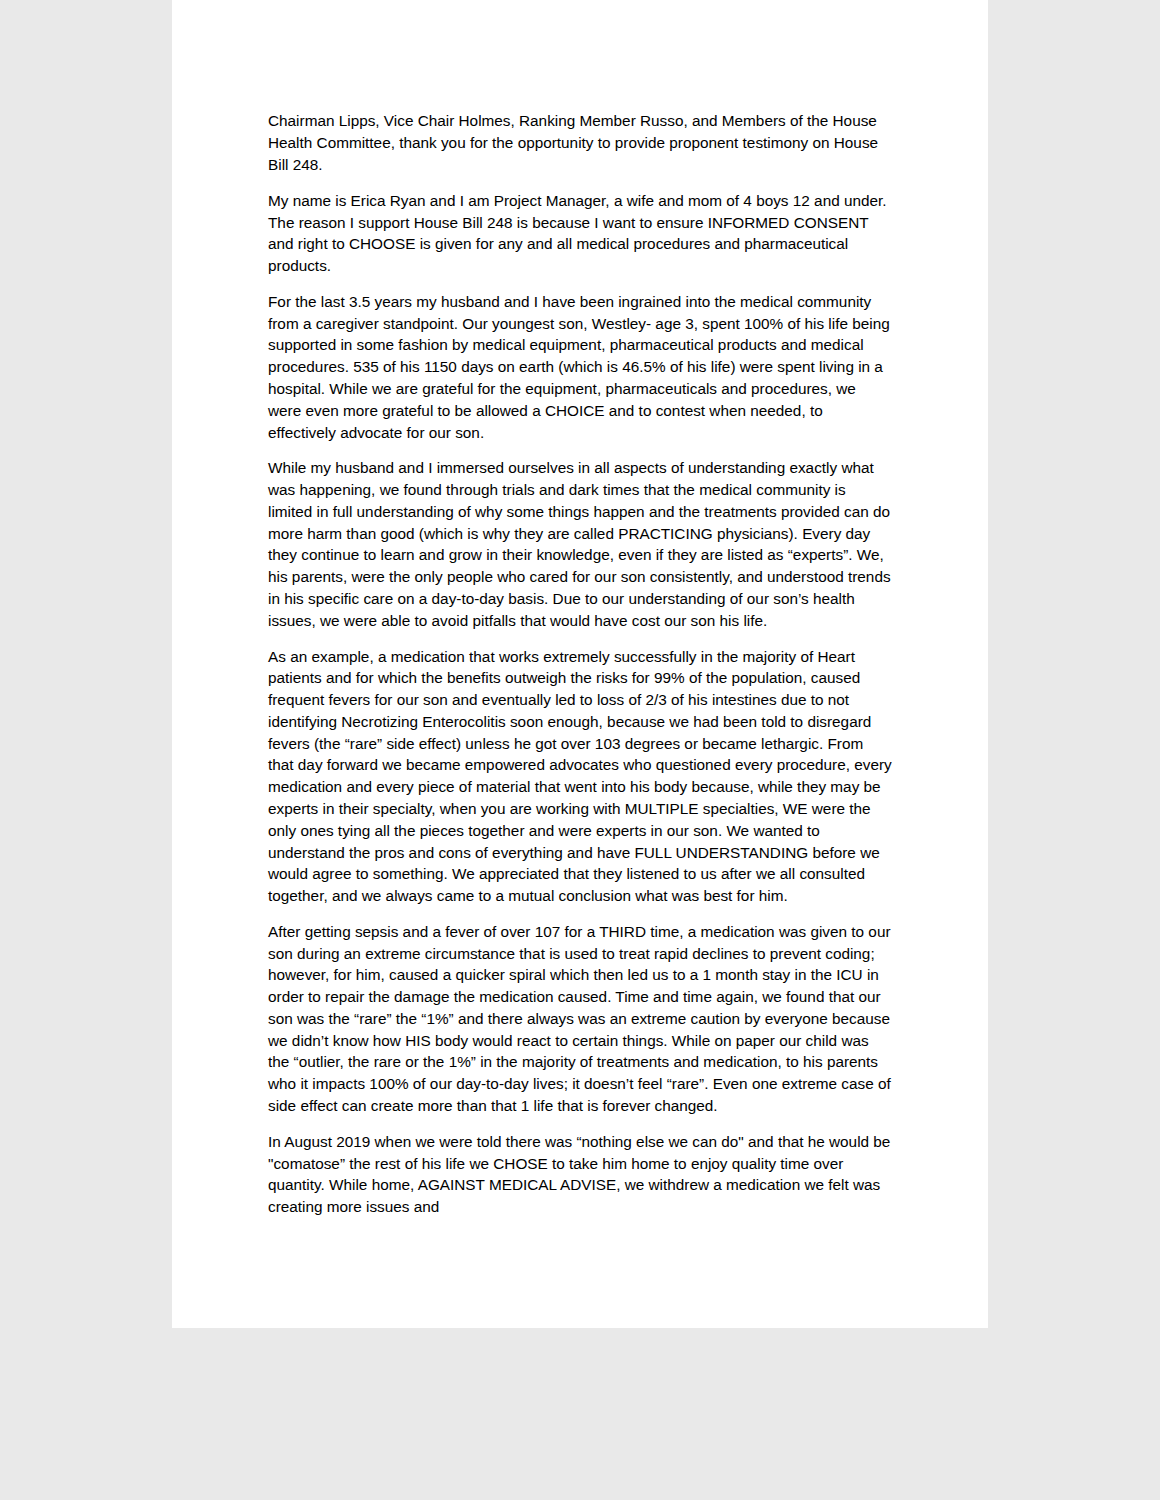Chairman Lipps, Vice Chair Holmes, Ranking Member Russo, and Members of the House Health Committee, thank you for the opportunity to provide proponent testimony on House Bill 248.
My name is Erica Ryan and I am Project Manager, a wife and mom of 4 boys 12 and under. The reason I support House Bill 248 is because I want to ensure INFORMED CONSENT and right to CHOOSE is given for any and all medical procedures and pharmaceutical products.
For the last 3.5 years my husband and I have been ingrained into the medical community from a caregiver standpoint. Our youngest son, Westley- age 3, spent 100% of his life being supported in some fashion by medical equipment, pharmaceutical products and medical procedures. 535 of his 1150 days on earth (which is 46.5% of his life) were spent living in a hospital. While we are grateful for the equipment, pharmaceuticals and procedures, we were even more grateful to be allowed a CHOICE and to contest when needed, to effectively advocate for our son.
While my husband and I immersed ourselves in all aspects of understanding exactly what was happening, we found through trials and dark times that the medical community is limited in full understanding of why some things happen and the treatments provided can do more harm than good (which is why they are called PRACTICING physicians). Every day they continue to learn and grow in their knowledge, even if they are listed as “experts”. We, his parents, were the only people who cared for our son consistently, and understood trends in his specific care on a day-to-day basis. Due to our understanding of our son’s health issues, we were able to avoid pitfalls that would have cost our son his life.
As an example, a medication that works extremely successfully in the majority of Heart patients and for which the benefits outweigh the risks for 99% of the population, caused frequent fevers for our son and eventually led to loss of 2/3 of his intestines due to not identifying Necrotizing Enterocolitis soon enough, because we had been told to disregard fevers (the “rare” side effect) unless he got over 103 degrees or became lethargic. From that day forward we became empowered advocates who questioned every procedure, every medication and every piece of material that went into his body because, while they may be experts in their specialty, when you are working with MULTIPLE specialties, WE were the only ones tying all the pieces together and were experts in our son. We wanted to understand the pros and cons of everything and have FULL UNDERSTANDING before we would agree to something. We appreciated that they listened to us after we all consulted together, and we always came to a mutual conclusion what was best for him.
After getting sepsis and a fever of over 107 for a THIRD time, a medication was given to our son during an extreme circumstance that is used to treat rapid declines to prevent coding; however, for him, caused a quicker spiral which then led us to a 1 month stay in the ICU in order to repair the damage the medication caused. Time and time again, we found that our son was the “rare” the “1%” and there always was an extreme caution by everyone because we didn’t know how HIS body would react to certain things. While on paper our child was the “outlier, the rare or the 1%” in the majority of treatments and medication, to his parents who it impacts 100% of our day-to-day lives; it doesn’t feel “rare”. Even one extreme case of side effect can create more than that 1 life that is forever changed.
In August 2019 when we were told there was “nothing else we can do" and that he would be "comatose” the rest of his life we CHOSE to take him home to enjoy quality time over quantity. While home, AGAINST MEDICAL ADVISE, we withdrew a medication we felt was creating more issues and